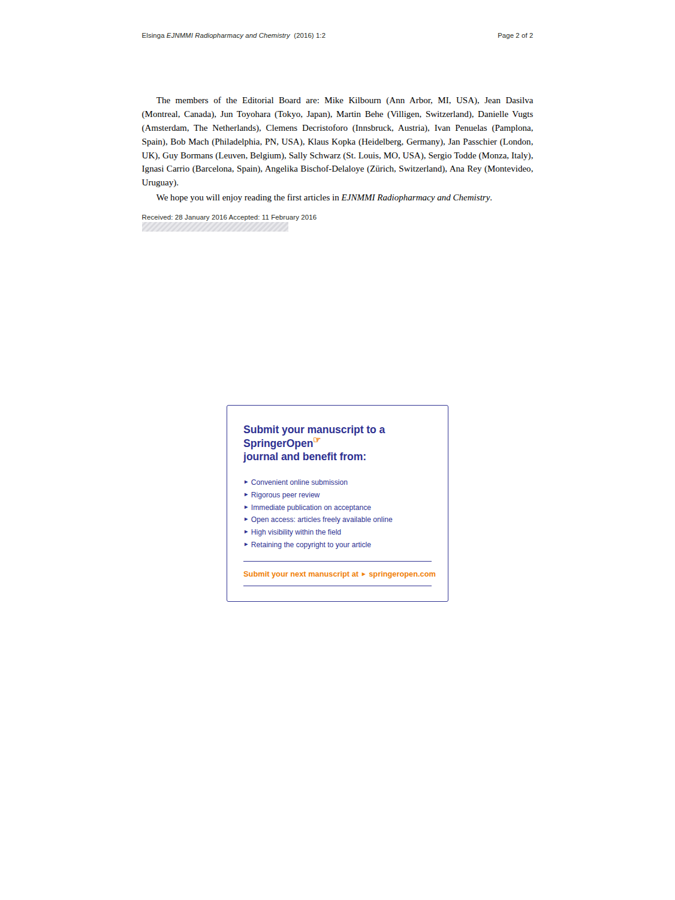Elsinga EJNMMI Radiopharmacy and Chemistry (2016) 1:2
Page 2 of 2
The members of the Editorial Board are: Mike Kilbourn (Ann Arbor, MI, USA), Jean Dasilva (Montreal, Canada), Jun Toyohara (Tokyo, Japan), Martin Behe (Villigen, Switzerland), Danielle Vugts (Amsterdam, The Netherlands), Clemens Decristoforo (Innsbruck, Austria), Ivan Penuelas (Pamplona, Spain), Bob Mach (Philadelphia, PN, USA), Klaus Kopka (Heidelberg, Germany), Jan Passchier (London, UK), Guy Bormans (Leuven, Belgium), Sally Schwarz (St. Louis, MO, USA), Sergio Todde (Monza, Italy), Ignasi Carrio (Barcelona, Spain), Angelika Bischof-Delaloye (Zürich, Switzerland), Ana Rey (Montevideo, Uruguay).
We hope you will enjoy reading the first articles in EJNMMI Radiopharmacy and Chemistry.
Received: 28 January 2016 Accepted: 11 February 2016
Submit your manuscript to a SpringerOpen☞
journal and benefit from:
Convenient online submission
Rigorous peer review
Immediate publication on acceptance
Open access: articles freely available online
High visibility within the field
Retaining the copyright to your article
Submit your next manuscript at ► springeropen.com